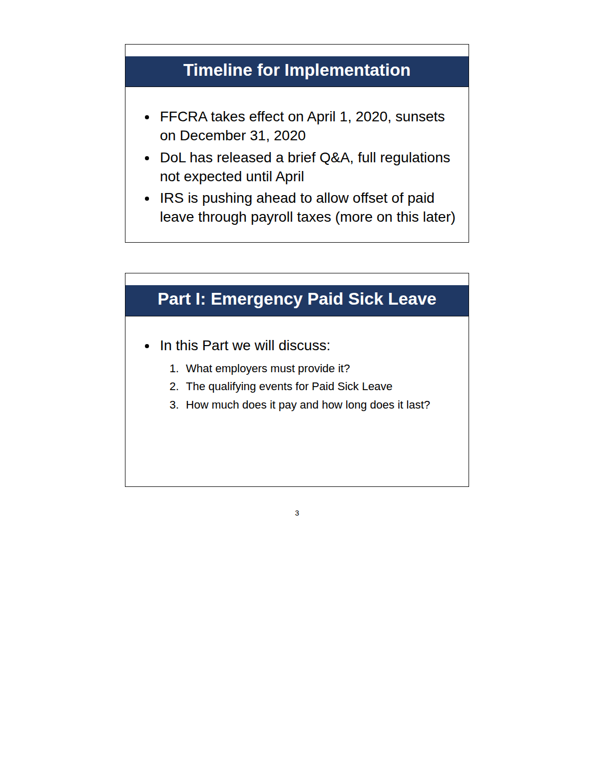Timeline for Implementation
FFCRA takes effect on April 1, 2020, sunsets on December 31, 2020
DoL has released a brief Q&A, full regulations not expected until April
IRS is pushing ahead to allow offset of paid leave through payroll taxes (more on this later)
Part I: Emergency Paid Sick Leave
In this Part we will discuss:
What employers must provide it?
The qualifying events for Paid Sick Leave
How much does it pay and how long does it last?
3